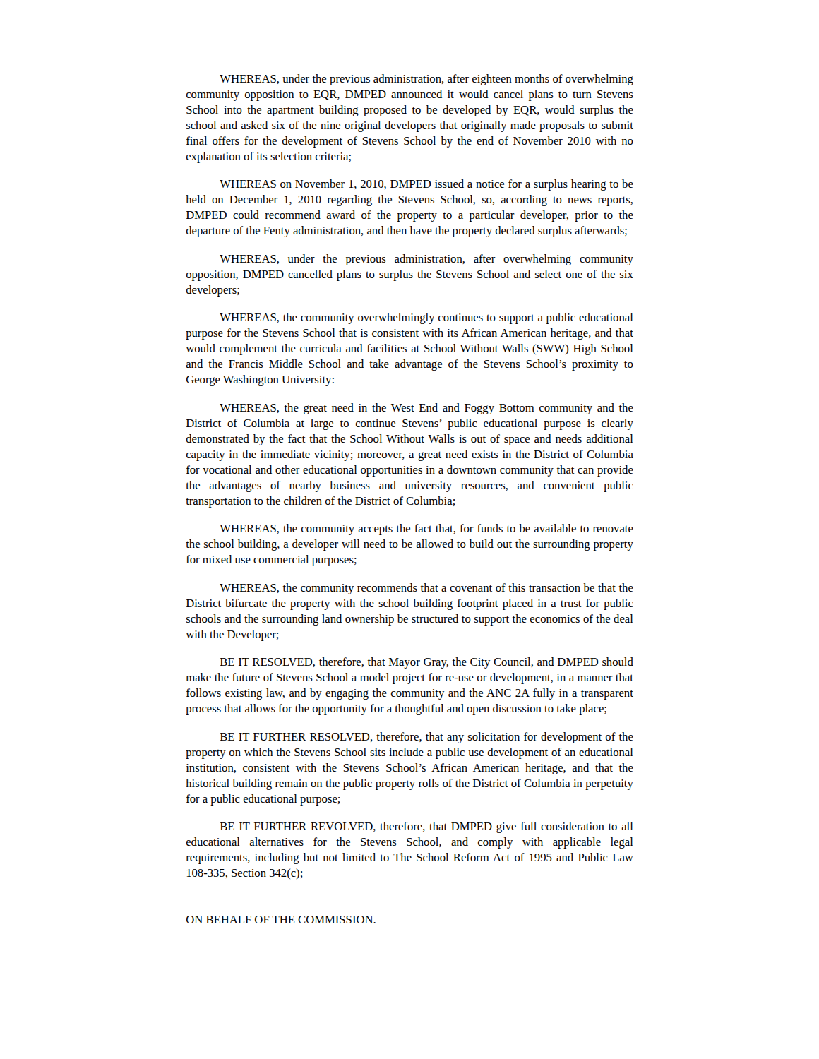WHEREAS, under the previous administration, after eighteen months of overwhelming community opposition to EQR, DMPED announced it would cancel plans to turn Stevens School into the apartment building proposed to be developed by EQR, would surplus the school and asked six of the nine original developers that originally made proposals to submit final offers for the development of Stevens School by the end of November 2010 with no explanation of its selection criteria;
WHEREAS on November 1, 2010, DMPED issued a notice for a surplus hearing to be held on December 1, 2010 regarding the Stevens School, so, according to news reports, DMPED could recommend award of the property to a particular developer, prior to the departure of the Fenty administration, and then have the property declared surplus afterwards;
WHEREAS, under the previous administration, after overwhelming community opposition, DMPED cancelled plans to surplus the Stevens School and select one of the six developers;
WHEREAS, the community overwhelmingly continues to support a public educational purpose for the Stevens School that is consistent with its African American heritage, and that would complement the curricula and facilities at School Without Walls (SWW) High School and the Francis Middle School and take advantage of the Stevens School’s proximity to George Washington University:
WHEREAS, the great need in the West End and Foggy Bottom community and the District of Columbia at large to continue Stevens’ public educational purpose is clearly demonstrated by the fact that the School Without Walls is out of space and needs additional capacity in the immediate vicinity; moreover, a great need exists in the District of Columbia for vocational and other educational opportunities in a downtown community that can provide the advantages of nearby business and university resources, and convenient public transportation to the children of the District of Columbia;
WHEREAS, the community accepts the fact that, for funds to be available to renovate the school building, a developer will need to be allowed to build out the surrounding property for mixed use commercial purposes;
WHEREAS, the community recommends that a covenant of this transaction be that the District bifurcate the property with the school building footprint placed in a trust for public schools and the surrounding land ownership be structured to support the economics of the deal with the Developer;
BE IT RESOLVED, therefore, that Mayor Gray, the City Council, and DMPED should make the future of Stevens School a model project for re-use or development, in a manner that follows existing law, and by engaging the community and the ANC 2A fully in a transparent process that allows for the opportunity for a thoughtful and open discussion to take place;
BE IT FURTHER RESOLVED, therefore, that any solicitation for development of the property on which the Stevens School sits include a public use development of an educational institution, consistent with the Stevens School’s African American heritage, and that the historical building remain on the public property rolls of the District of Columbia in perpetuity for a public educational purpose;
BE IT FURTHER REVOLVED, therefore, that DMPED give full consideration to all educational alternatives for the Stevens School, and comply with applicable legal requirements, including but not limited to The School Reform Act of 1995 and Public Law 108-335, Section 342(c);
ON BEHALF OF THE COMMISSION.